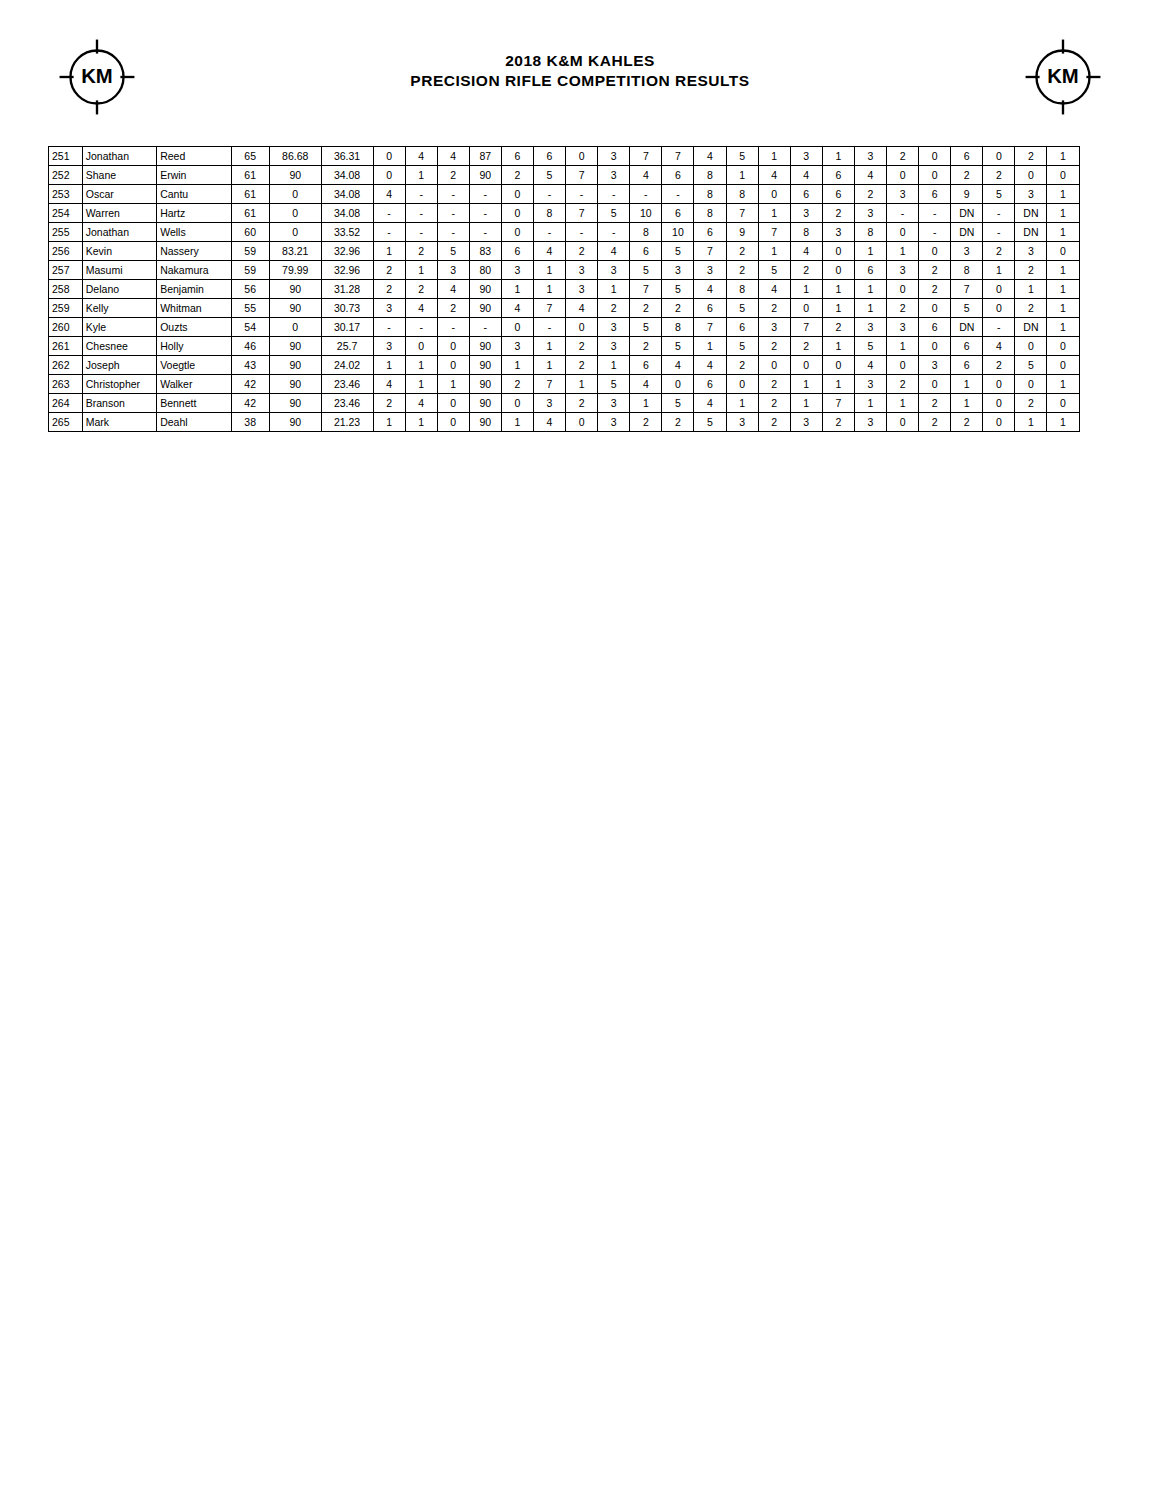KM
2018 K&M KAHLES
PRECISION RIFLE COMPETITION RESULTS
KM
| 251 | Jonathan | Reed | 65 | 86.68 | 36.31 | 0 | 4 | 4 | 87 | 6 | 6 | 0 | 3 | 7 | 7 | 4 | 5 | 1 | 3 | 1 | 3 | 2 | 0 | 6 | 0 | 2 | 1 |
| 252 | Shane | Erwin | 61 | 90 | 34.08 | 0 | 1 | 2 | 90 | 2 | 5 | 7 | 3 | 4 | 6 | 8 | 1 | 4 | 4 | 6 | 4 | 0 | 0 | 2 | 2 | 0 | 0 |
| 253 | Oscar | Cantu | 61 | 0 | 34.08 | 4 | - | - | - | 0 | - | - | - | - | - | 8 | 8 | 0 | 6 | 6 | 2 | 3 | 6 | 9 | 5 | 3 | 1 |
| 254 | Warren | Hartz | 61 | 0 | 34.08 | - | - | - | - | 0 | 8 | 7 | 5 | 10 | 6 | 8 | 7 | 1 | 3 | 2 | 3 | - | - | DN | - | DN | 1 |
| 255 | Jonathan | Wells | 60 | 0 | 33.52 | - | - | - | - | 0 | - | - | - | 8 | 10 | 6 | 9 | 7 | 8 | 3 | 8 | 0 | - | DN | - | DN | 1 |
| 256 | Kevin | Nassery | 59 | 83.21 | 32.96 | 1 | 2 | 5 | 83 | 6 | 4 | 2 | 4 | 6 | 5 | 7 | 2 | 1 | 4 | 0 | 1 | 1 | 0 | 3 | 2 | 3 | 0 |
| 257 | Masumi | Nakamura | 59 | 79.99 | 32.96 | 2 | 1 | 3 | 80 | 3 | 1 | 3 | 3 | 5 | 3 | 3 | 2 | 5 | 2 | 0 | 6 | 3 | 2 | 8 | 1 | 2 | 1 |
| 258 | Delano | Benjamin | 56 | 90 | 31.28 | 2 | 2 | 4 | 90 | 1 | 1 | 3 | 1 | 7 | 5 | 4 | 8 | 4 | 1 | 1 | 1 | 0 | 2 | 7 | 0 | 1 | 1 |
| 259 | Kelly | Whitman | 55 | 90 | 30.73 | 3 | 4 | 2 | 90 | 4 | 7 | 4 | 2 | 2 | 2 | 6 | 5 | 2 | 0 | 1 | 1 | 2 | 0 | 5 | 0 | 2 | 1 |
| 260 | Kyle | Ouzts | 54 | 0 | 30.17 | - | - | - | - | 0 | - | 0 | 3 | 5 | 8 | 7 | 6 | 3 | 7 | 2 | 3 | 3 | 6 | DN | - | DN | 1 |
| 261 | Chesnee | Holly | 46 | 90 | 25.7 | 3 | 0 | 0 | 90 | 3 | 1 | 2 | 3 | 2 | 5 | 1 | 5 | 2 | 2 | 1 | 5 | 1 | 0 | 6 | 4 | 0 | 0 |
| 262 | Joseph | Voegtle | 43 | 90 | 24.02 | 1 | 1 | 0 | 90 | 1 | 1 | 2 | 1 | 6 | 4 | 4 | 2 | 0 | 0 | 0 | 4 | 0 | 3 | 6 | 2 | 5 | 0 |
| 263 | Christopher | Walker | 42 | 90 | 23.46 | 4 | 1 | 1 | 90 | 2 | 7 | 1 | 5 | 4 | 0 | 6 | 0 | 2 | 1 | 1 | 3 | 2 | 0 | 1 | 0 | 0 | 1 |
| 264 | Branson | Bennett | 42 | 90 | 23.46 | 2 | 4 | 0 | 90 | 0 | 3 | 2 | 3 | 1 | 5 | 4 | 1 | 2 | 1 | 7 | 1 | 1 | 2 | 1 | 0 | 2 | 0 |
| 265 | Mark | Deahl | 38 | 90 | 21.23 | 1 | 1 | 0 | 90 | 1 | 4 | 0 | 3 | 2 | 2 | 5 | 3 | 2 | 3 | 2 | 3 | 0 | 2 | 2 | 0 | 1 | 1 |